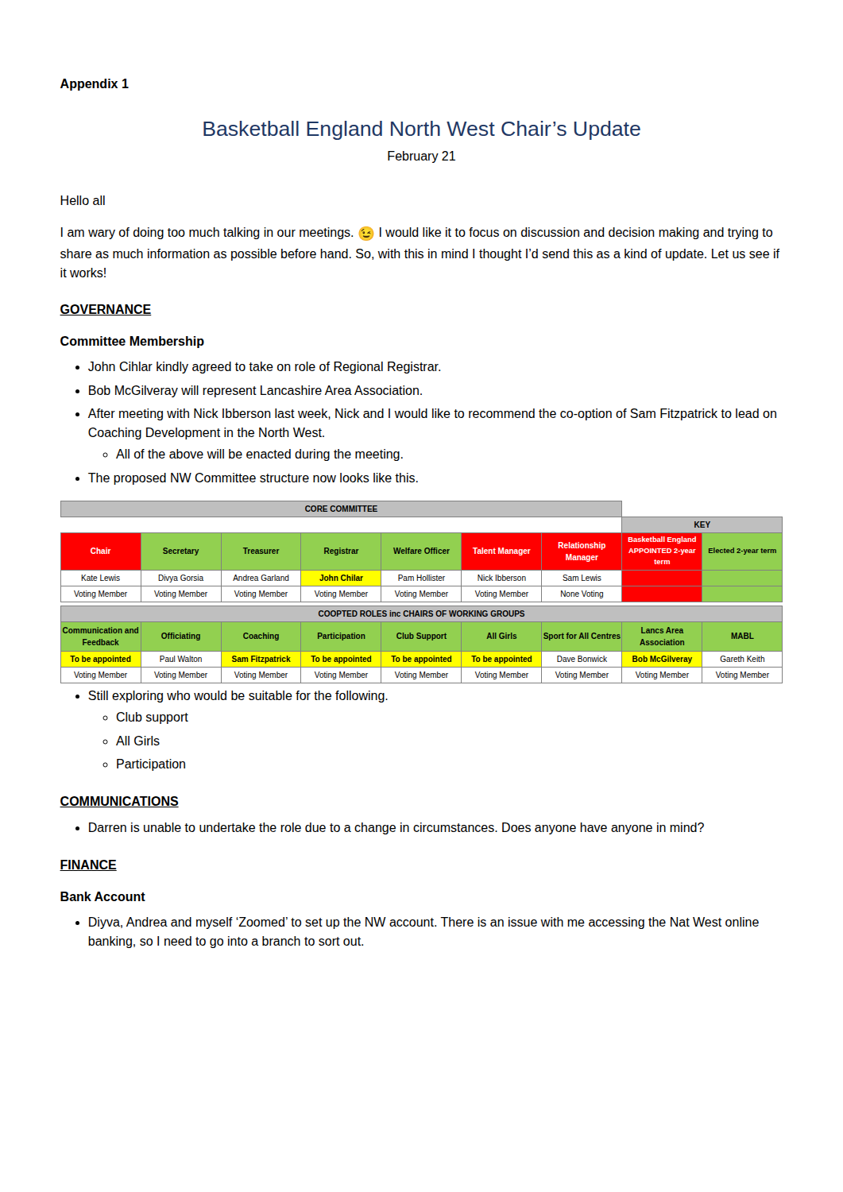Appendix 1
Basketball England North West Chair’s Update
February 21
Hello all
I am wary of doing too much talking in our meetings. 😉 I would like it to focus on discussion and decision making and trying to share as much information as possible before hand. So, with this in mind I thought I’d send this as a kind of update. Let us see if it works!
GOVERNANCE
Committee Membership
John Cihlar kindly agreed to take on role of Regional Registrar.
Bob McGilveray will represent Lancashire Area Association.
After meeting with Nick Ibberson last week, Nick and I would like to recommend the co-option of Sam Fitzpatrick to lead on Coaching Development in the North West.
All of the above will be enacted during the meeting.
The proposed NW Committee structure now looks like this.
| CORE COMMITTEE | |
| | KEY |
| Chair | Secretary | Treasurer | Registrar | Welfare Officer | Talent Manager | Relationship Manager | Basketball England APPOINTED 2-year term | Elected 2-year term |
| Kate Lewis | Divya Gorsia | Andrea Garland | John Chilar | Pam Hollister | Nick Ibberson | Sam Lewis | | |
| Voting Member | Voting Member | Voting Member | Voting Member | Voting Member | Voting Member | None Voting | | |
| COOPTED ROLES inc CHAIRS OF WORKING GROUPS |
| Communication and Feedback | Officiating | Coaching | Participation | Club Support | All Girls | Sport for All Centres | Lancs Area Association | MABL |
| To be appointed | Paul Walton | Sam Fitzpatrick | To be appointed | To be appointed | To be appointed | Dave Bonwick | Bob McGilveray | Gareth Keith |
| Voting Member | Voting Member | Voting Member | Voting Member | Voting Member | Voting Member | Voting Member | Voting Member | Voting Member |
Still exploring who would be suitable for the following.
Club support
All Girls
Participation
COMMUNICATIONS
Darren is unable to undertake the role due to a change in circumstances. Does anyone have anyone in mind?
FINANCE
Bank Account
Diyva, Andrea and myself ‘Zoomed’ to set up the NW account. There is an issue with me accessing the Nat West online banking, so I need to go into a branch to sort out.